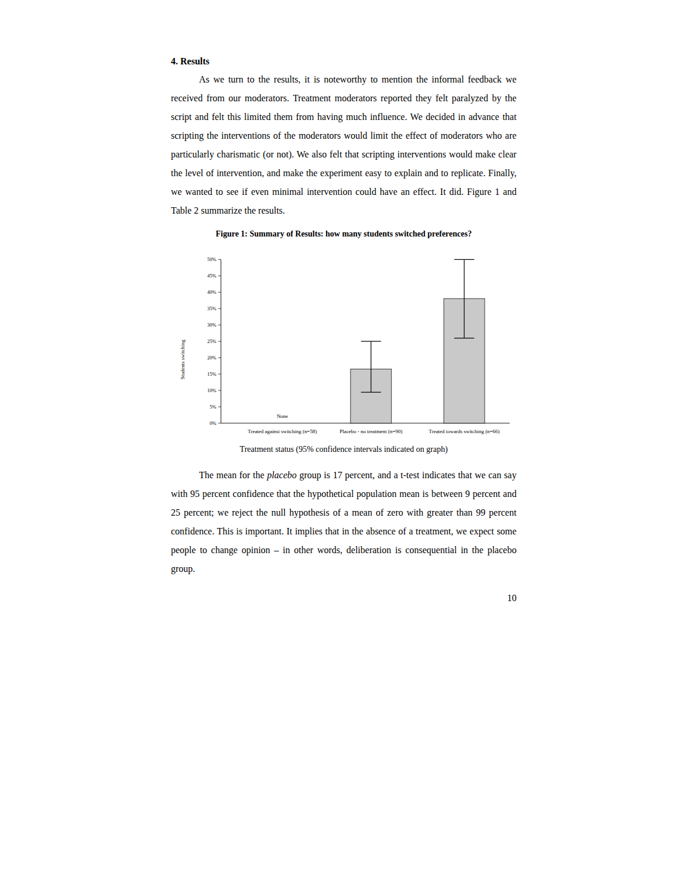4. Results
As we turn to the results, it is noteworthy to mention the informal feedback we received from our moderators. Treatment moderators reported they felt paralyzed by the script and felt this limited them from having much influence. We decided in advance that scripting the interventions of the moderators would limit the effect of moderators who are particularly charismatic (or not). We also felt that scripting interventions would make clear the level of intervention, and make the experiment easy to explain and to replicate. Finally, we wanted to see if even minimal intervention could have an effect. It did. Figure 1 and Table 2 summarize the results.
Figure 1: Summary of Results: how many students switched preferences?
Students switching 50% 45% 40% 35% 30% 25% 20% 15% 10% 5% 0% None Treated against switching (n=58) Placebo - no treatment (n=90) Treated towards switching (n=66)
Treatment status (95% confidence intervals indicated on graph)
The mean for the placebo group is 17 percent, and a t-test indicates that we can say with 95 percent confidence that the hypothetical population mean is between 9 percent and 25 percent; we reject the null hypothesis of a mean of zero with greater than 99 percent confidence. This is important. It implies that in the absence of a treatment, we expect some people to change opinion – in other words, deliberation is consequential in the placebo group.
10